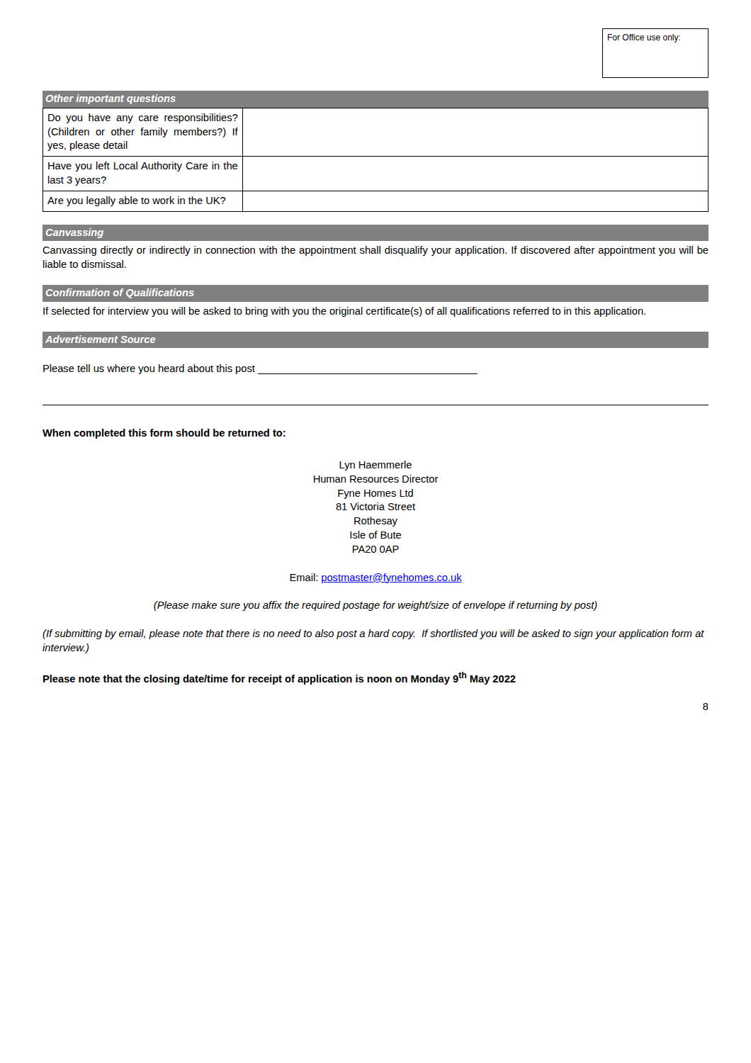For Office use only:
Other important questions
| Do you have any care responsibilities? (Children or other family members?) If yes, please detail | |
| Have you left Local Authority Care in the last 3 years? | |
| Are you legally able to work in the UK? | |
Canvassing
Canvassing directly or indirectly in connection with the appointment shall disqualify your application. If discovered after appointment you will be liable to dismissal.
Confirmation of Qualifications
If selected for interview you will be asked to bring with you the original certificate(s) of all qualifications referred to in this application.
Advertisement Source
Please tell us where you heard about this post ______________________________________
When completed this form should be returned to:
Lyn Haemmerle
Human Resources Director
Fyne Homes Ltd
81 Victoria Street
Rothesay
Isle of Bute
PA20 0AP
Email: postmaster@fynehomes.co.uk
(Please make sure you affix the required postage for weight/size of envelope if returning by post)
(If submitting by email, please note that there is no need to also post a hard copy. If shortlisted you will be asked to sign your application form at interview.)
Please note that the closing date/time for receipt of application is noon on Monday 9th May 2022
8